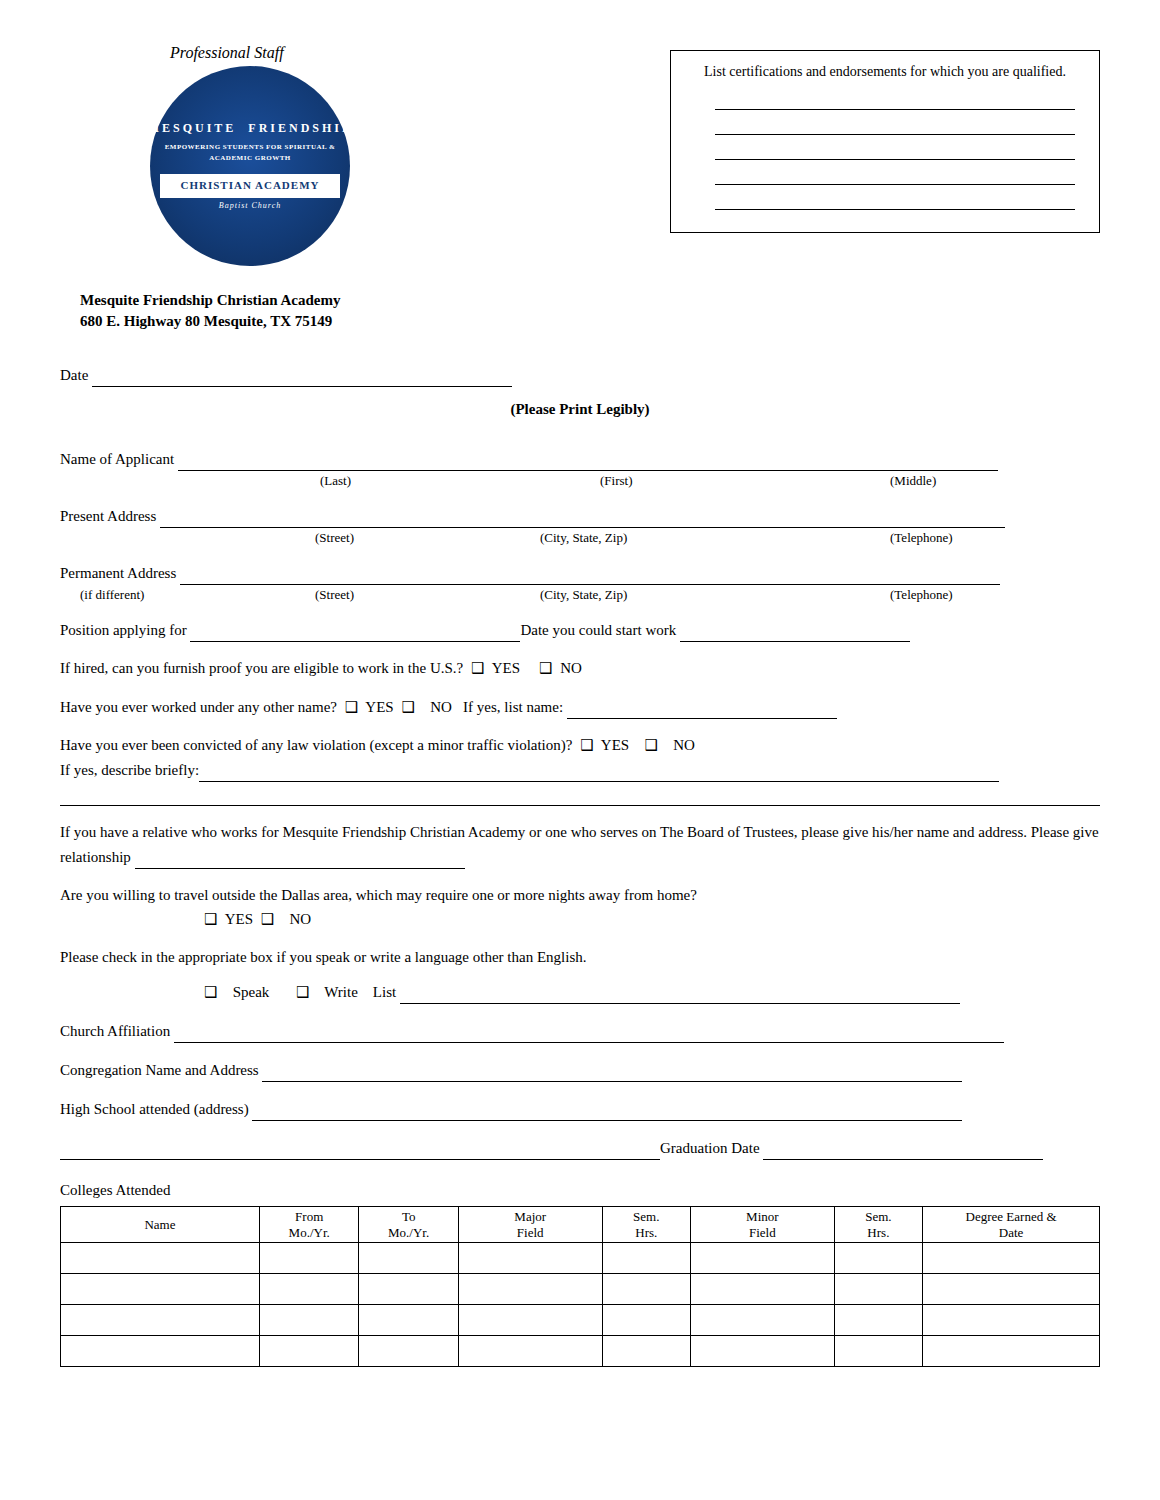Professional Staff
MESQUITE FRIENDSHIP
EMPOWERING STUDENTS FOR SPIRITUAL & ACADEMIC GROWTH
CHRISTIAN ACADEMY
Baptist Church
List certifications and endorsements for which you are qualified.
Mesquite Friendship Christian Academy
680 E. Highway 80 Mesquite, TX 75149
Date
(Please Print Legibly)
Name of Applicant
(Last) (First) (Middle)
Present Address
(Street) (City, State, Zip) (Telephone)
Permanent Address
(if different) (Street) (City, State, Zip) (Telephone)
Position applying for Date you could start work
If hired, can you furnish proof you are eligible to work in the U.S.? ❑ YES ❑ NO
Have you ever worked under any other name? ❑ YES ❑ NO If yes, list name:
Have you ever been convicted of any law violation (except a minor traffic violation)? ❑ YES ❑ NO
If yes, describe briefly:
If you have a relative who works for Mesquite Friendship Christian Academy or one who serves on The Board of Trustees, please give his/her name and address. Please give relationship
Are you willing to travel outside the Dallas area, which may require one or more nights away from home?
❑ YES ❑ NO
Please check in the appropriate box if you speak or write a language other than English.
❑ Speak ❑ Write List
Church Affiliation
Congregation Name and Address
High School attended (address)
Graduation Date
Colleges Attended
| Name | From Mo./Yr. | To Mo./Yr. | Major Field | Sem. Hrs. | Minor Field | Sem. Hrs. | Degree Earned & Date |
| --- | --- | --- | --- | --- | --- | --- | --- |